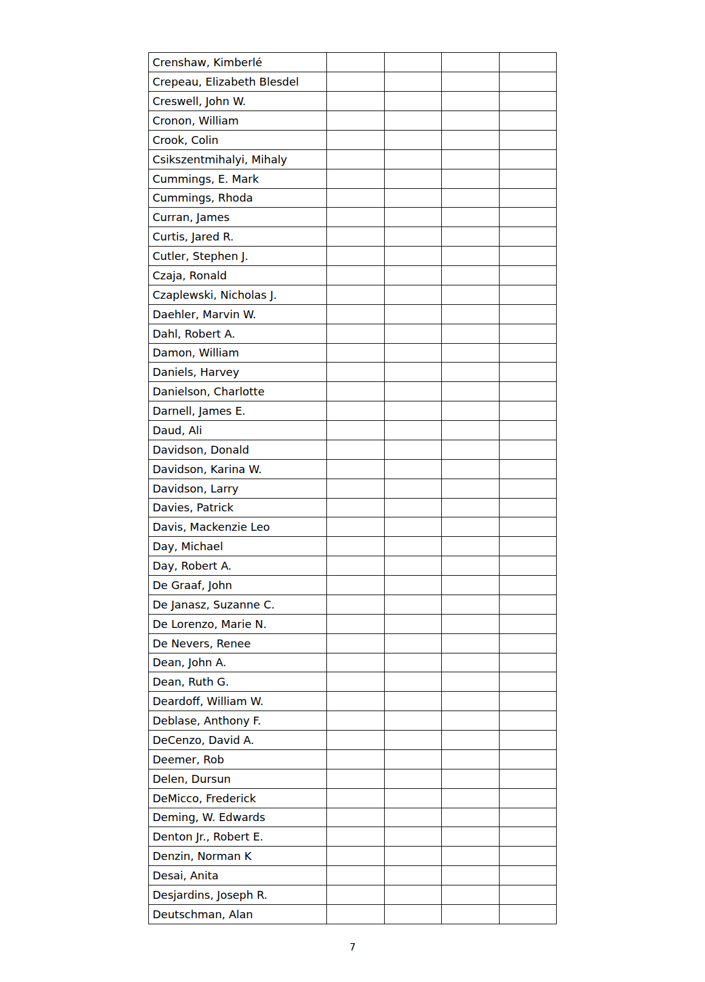| Crenshaw, Kimberlé | | | | |
| Crepeau, Elizabeth Blesdel | | | | |
| Creswell, John W. | | | | |
| Cronon, William | | | | |
| Crook, Colin | | | | |
| Csikszentmihalyi, Mihaly | | | | |
| Cummings, E. Mark | | | | |
| Cummings, Rhoda | | | | |
| Curran, James | | | | |
| Curtis, Jared R. | | | | |
| Cutler, Stephen J. | | | | |
| Czaja, Ronald | | | | |
| Czaplewski, Nicholas J. | | | | |
| Daehler, Marvin W. | | | | |
| Dahl, Robert A. | | | | |
| Damon, William | | | | |
| Daniels, Harvey | | | | |
| Danielson, Charlotte | | | | |
| Darnell, James E. | | | | |
| Daud, Ali | | | | |
| Davidson, Donald | | | | |
| Davidson, Karina W. | | | | |
| Davidson, Larry | | | | |
| Davies, Patrick | | | | |
| Davis, Mackenzie Leo | | | | |
| Day, Michael | | | | |
| Day, Robert A. | | | | |
| De Graaf, John | | | | |
| De Janasz, Suzanne C. | | | | |
| De Lorenzo, Marie N. | | | | |
| De Nevers, Renee | | | | |
| Dean, John A. | | | | |
| Dean, Ruth G. | | | | |
| Deardoff, William W. | | | | |
| Deblase, Anthony F. | | | | |
| DeCenzo, David A. | | | | |
| Deemer, Rob | | | | |
| Delen, Dursun | | | | |
| DeMicco, Frederick | | | | |
| Deming, W. Edwards | | | | |
| Denton Jr., Robert E. | | | | |
| Denzin, Norman K | | | | |
| Desai, Anita | | | | |
| Desjardins, Joseph R. | | | | |
| Deutschman, Alan | | | | |
7